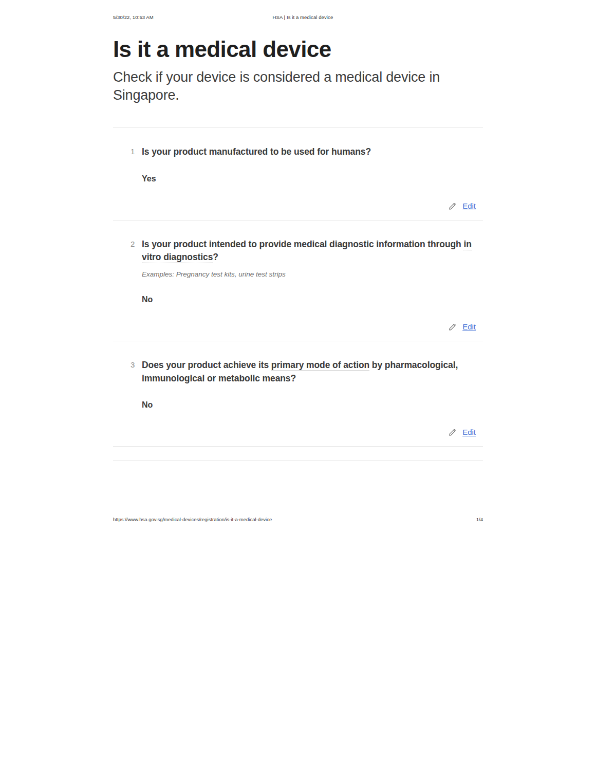5/30/22, 10:53 AM
HSA | Is it a medical device
Is it a medical device
Check if your device is considered a medical device in Singapore.
1
Is your product manufactured to be used for humans?
Yes
Edit
2
Is your product intended to provide medical diagnostic information through in vitro diagnostics?
Examples: Pregnancy test kits, urine test strips
No
Edit
3
Does your product achieve its primary mode of action by pharmacological, immunological or metabolic means?
No
Edit
https://www.hsa.gov.sg/medical-devices/registration/is-it-a-medical-device 1/4